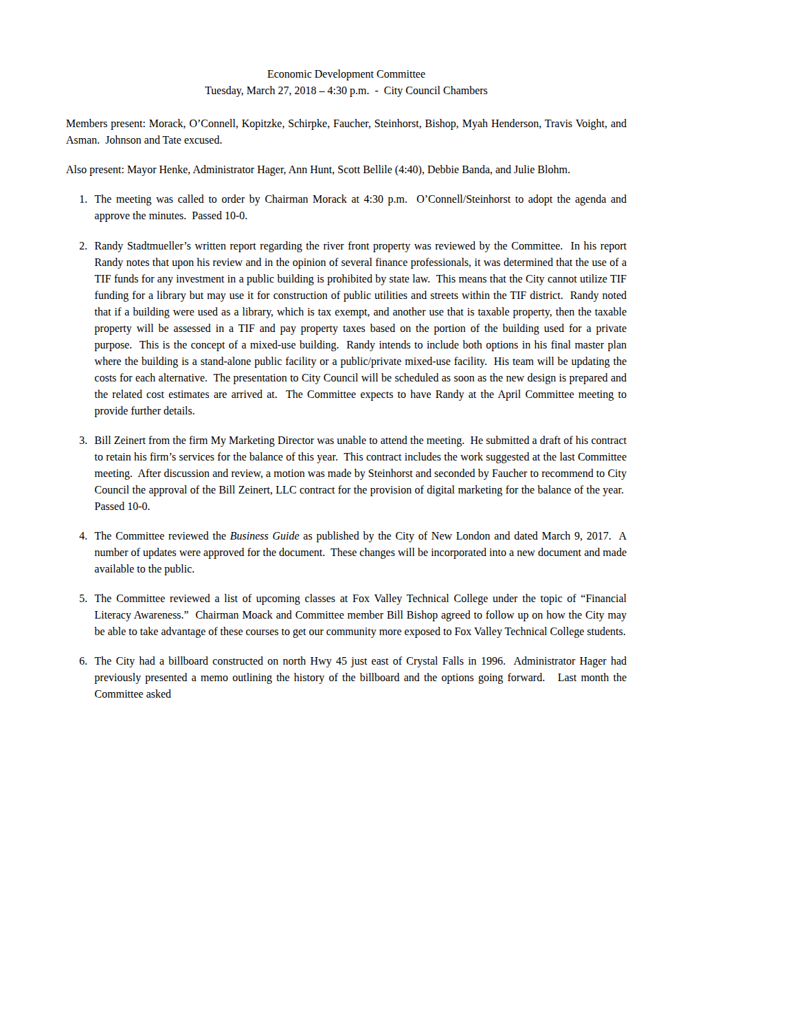Economic Development Committee
Tuesday, March 27, 2018 – 4:30 p.m. - City Council Chambers
Members present: Morack, O’Connell, Kopitzke, Schirpke, Faucher, Steinhorst, Bishop, Myah Henderson, Travis Voight, and Asman. Johnson and Tate excused.
Also present: Mayor Henke, Administrator Hager, Ann Hunt, Scott Bellile (4:40), Debbie Banda, and Julie Blohm.
The meeting was called to order by Chairman Morack at 4:30 p.m. O’Connell/Steinhorst to adopt the agenda and approve the minutes. Passed 10-0.
Randy Stadtmueller’s written report regarding the river front property was reviewed by the Committee. In his report Randy notes that upon his review and in the opinion of several finance professionals, it was determined that the use of a TIF funds for any investment in a public building is prohibited by state law. This means that the City cannot utilize TIF funding for a library but may use it for construction of public utilities and streets within the TIF district. Randy noted that if a building were used as a library, which is tax exempt, and another use that is taxable property, then the taxable property will be assessed in a TIF and pay property taxes based on the portion of the building used for a private purpose. This is the concept of a mixed-use building. Randy intends to include both options in his final master plan where the building is a stand-alone public facility or a public/private mixed-use facility. His team will be updating the costs for each alternative. The presentation to City Council will be scheduled as soon as the new design is prepared and the related cost estimates are arrived at. The Committee expects to have Randy at the April Committee meeting to provide further details.
Bill Zeinert from the firm My Marketing Director was unable to attend the meeting. He submitted a draft of his contract to retain his firm’s services for the balance of this year. This contract includes the work suggested at the last Committee meeting. After discussion and review, a motion was made by Steinhorst and seconded by Faucher to recommend to City Council the approval of the Bill Zeinert, LLC contract for the provision of digital marketing for the balance of the year. Passed 10-0.
The Committee reviewed the Business Guide as published by the City of New London and dated March 9, 2017. A number of updates were approved for the document. These changes will be incorporated into a new document and made available to the public.
The Committee reviewed a list of upcoming classes at Fox Valley Technical College under the topic of “Financial Literacy Awareness.” Chairman Moack and Committee member Bill Bishop agreed to follow up on how the City may be able to take advantage of these courses to get our community more exposed to Fox Valley Technical College students.
The City had a billboard constructed on north Hwy 45 just east of Crystal Falls in 1996. Administrator Hager had previously presented a memo outlining the history of the billboard and the options going forward. Last month the Committee asked